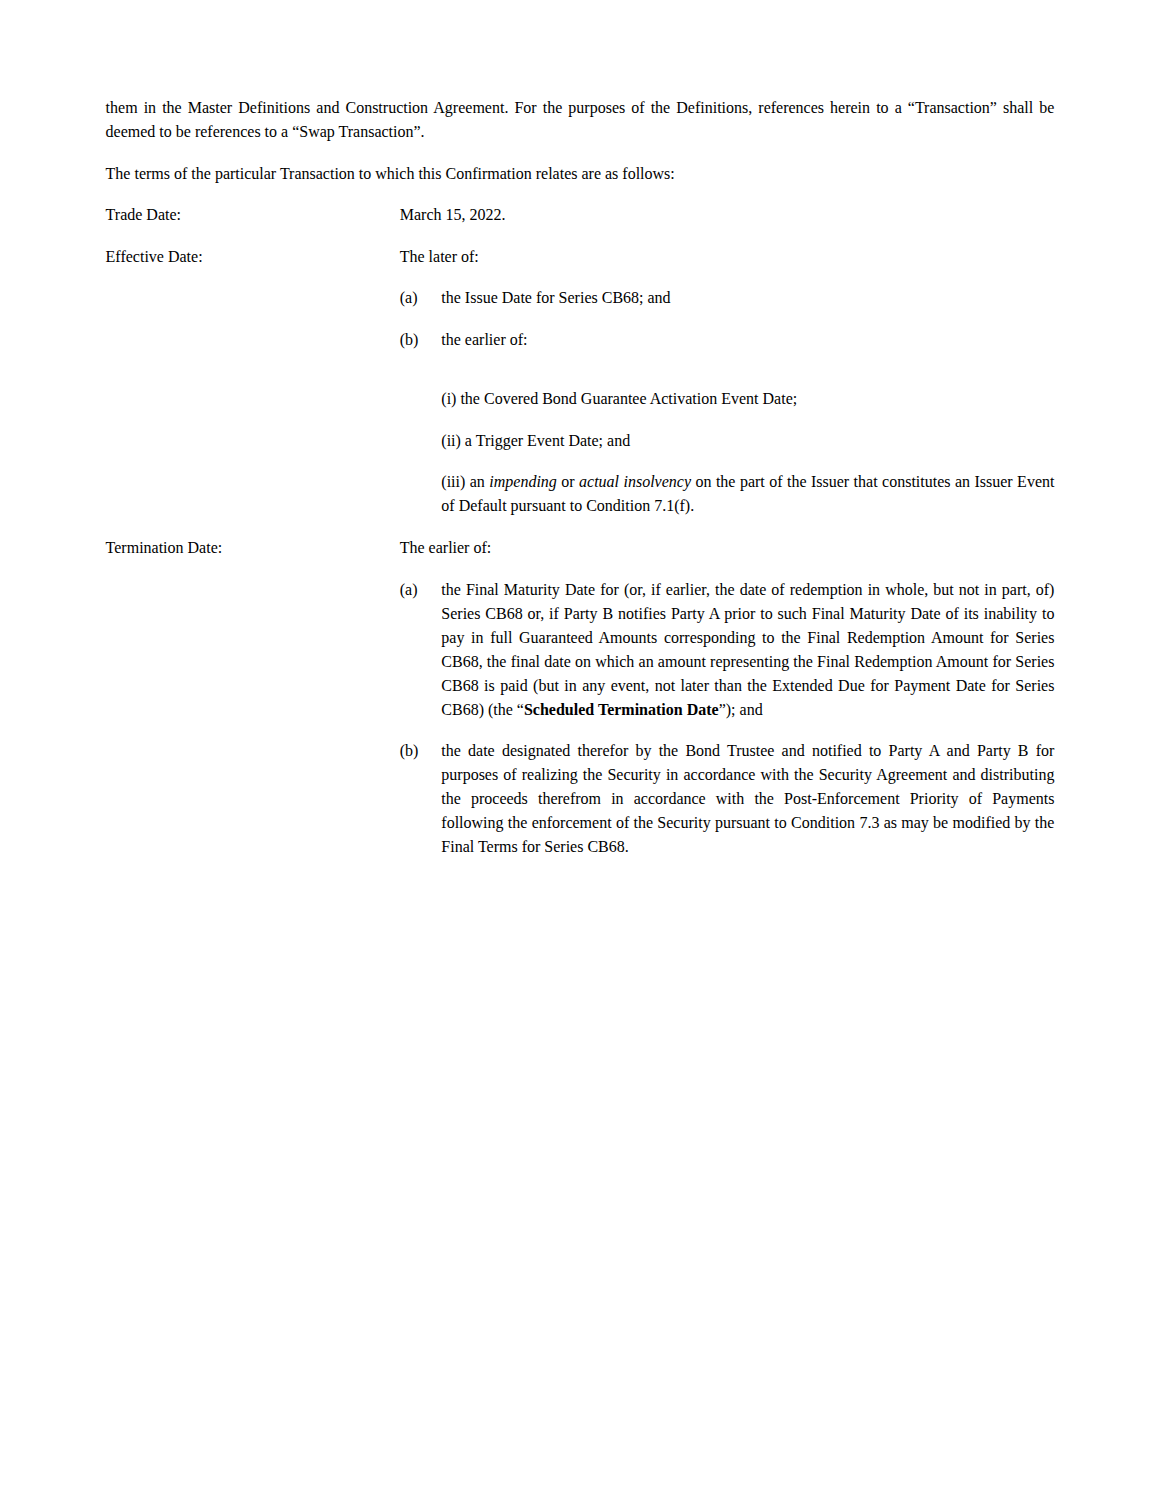them in the Master Definitions and Construction Agreement. For the purposes of the Definitions, references herein to a “Transaction” shall be deemed to be references to a “Swap Transaction”.
The terms of the particular Transaction to which this Confirmation relates are as follows:
| Trade Date: | March 15, 2022. |
| Effective Date: | The later of: / (a) / the Issue Date for Series CB68; and / / (b) / the earlier of: / (i) the Covered Bond Guarantee Activation Event Date; (ii) a Trigger Event Date; and (iii) an impending or actual insolvency on the part of the Issuer that constitutes an Issuer Event of Default pursuant to Condition 7.1(f). |
| Termination Date: | The earlier of: / (a) / the Final Maturity Date for (or, if earlier, the date of redemption in whole, but not in part, of) Series CB68 or, if Party B notifies Party A prior to such Final Maturity Date of its inability to pay in full Guaranteed Amounts corresponding to the Final Redemption Amount for Series CB68, the final date on which an amount representing the Final Redemption Amount for Series CB68 is paid (but in any event, not later than the Extended Due for Payment Date for Series CB68) (the “ Scheduled Termination Date ”); and / / (b) / the date designated therefor by the Bond Trustee and notified to Party A and Party B for purposes of realizing the Security in accordance with the Security Agreement and distributing the proceeds therefrom in accordance with the Post-Enforcement Priority of Payments following the enforcement of the Security pursuant to Condition 7.3 as may be modified by the Final Terms for Series CB68. / |